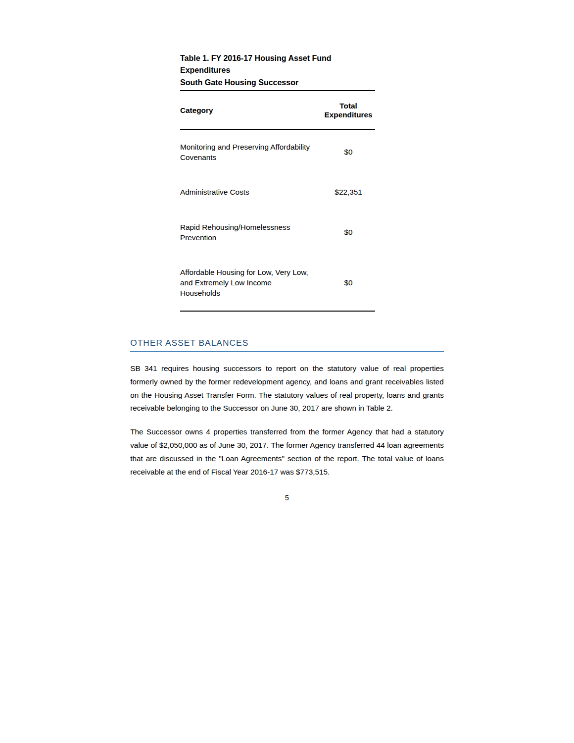Table 1. FY 2016-17 Housing Asset Fund Expenditures South Gate Housing Successor
| Category | Total Expenditures |
| --- | --- |
| Monitoring and Preserving Affordability Covenants | $0 |
| Administrative Costs | $22,351 |
| Rapid Rehousing/Homelessness Prevention | $0 |
| Affordable Housing for Low, Very Low, and Extremely Low Income Households | $0 |
OTHER ASSET BALANCES
SB 341 requires housing successors to report on the statutory value of real properties formerly owned by the former redevelopment agency, and loans and grant receivables listed on the Housing Asset Transfer Form. The statutory values of real property, loans and grants receivable belonging to the Successor on June 30, 2017 are shown in Table 2.
The Successor owns 4 properties transferred from the former Agency that had a statutory value of $2,050,000 as of June 30, 2017. The former Agency transferred 44 loan agreements that are discussed in the "Loan Agreements" section of the report. The total value of loans receivable at the end of Fiscal Year 2016-17 was $773,515.
5